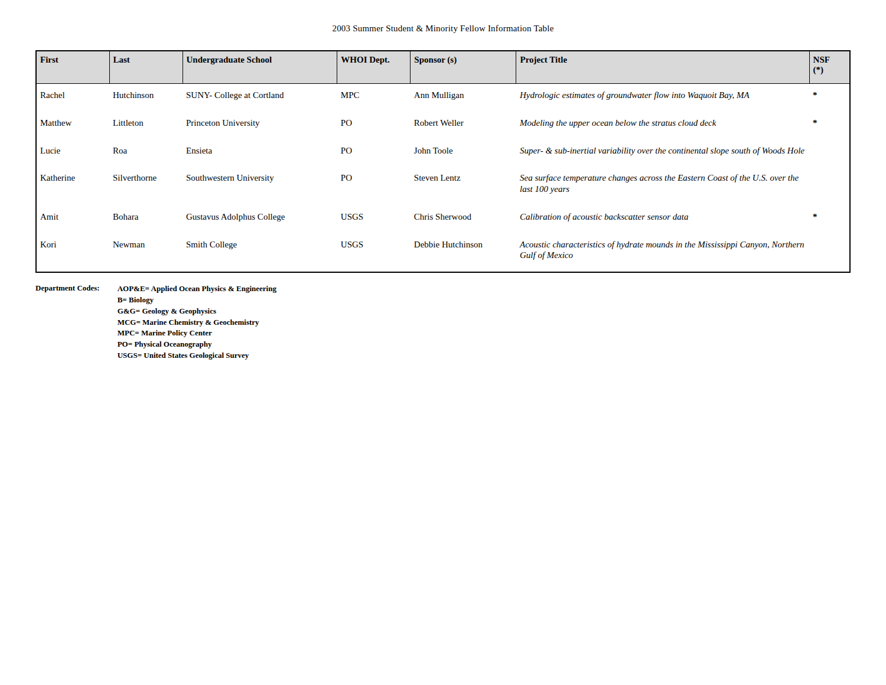2003 Summer Student & Minority Fellow Information Table
| First | Last | Undergraduate School | WHOI Dept. | Sponsor (s) | Project Title | NSF (*) |
| --- | --- | --- | --- | --- | --- | --- |
| Rachel | Hutchinson | SUNY- College at Cortland | MPC | Ann Mulligan | Hydrologic estimates of groundwater flow into Waquoit Bay, MA | * |
| Matthew | Littleton | Princeton University | PO | Robert Weller | Modeling the upper ocean below the stratus cloud deck | * |
| Lucie | Roa | Ensieta | PO | John Toole | Super- & sub-inertial variability over the continental slope south of Woods Hole | |
| Katherine | Silverthorne | Southwestern University | PO | Steven Lentz | Sea surface temperature changes across the Eastern Coast of the U.S. over the last 100 years | |
| Amit | Bohara | Gustavus Adolphus College | USGS | Chris Sherwood | Calibration of acoustic backscatter sensor data | * |
| Kori | Newman | Smith College | USGS | Debbie Hutchinson | Acoustic characteristics of hydrate mounds in the Mississippi Canyon, Northern Gulf of Mexico | |
Department Codes:
AOP&E= Applied Ocean Physics & Engineering
B= Biology
G&G= Geology & Geophysics
MCG= Marine Chemistry & Geochemistry
MPC= Marine Policy Center
PO= Physical Oceanography
USGS= United States Geological Survey